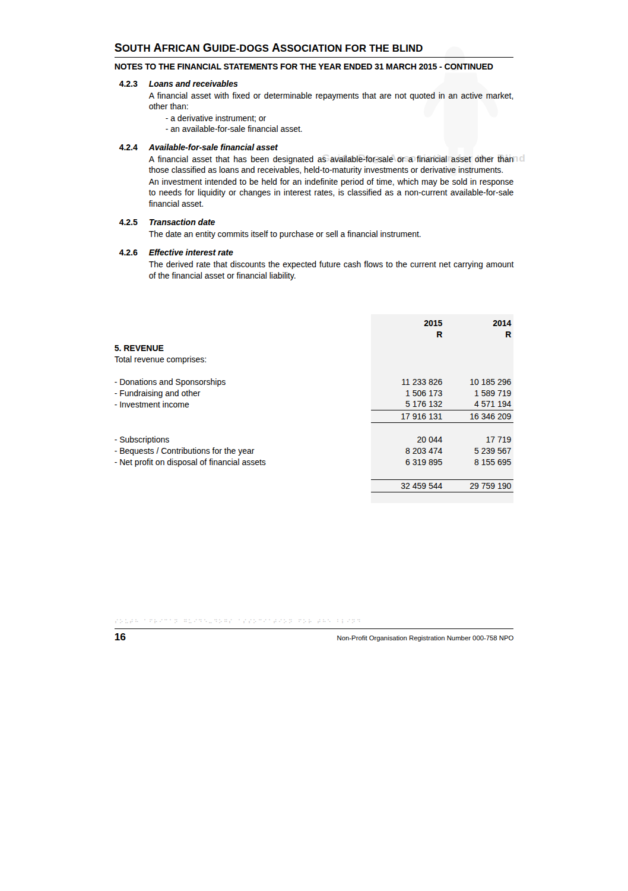Guide-Dogs Association for the Blind
SOUTH AFRICAN GUIDE-DOGS ASSOCIATION FOR THE BLIND
NOTES TO THE FINANCIAL STATEMENTS FOR THE YEAR ENDED 31 MARCH 2015 - CONTINUED
4.2.3
Loans and receivables
A financial asset with fixed or determinable repayments that are not quoted in an active market, other than:
- a derivative instrument; or
- an available-for-sale financial asset.
4.2.4
Available-for-sale financial asset
A financial asset that has been designated as available-for-sale or a financial asset other than those classified as loans and receivables, held-to-maturity investments or derivative instruments.
An investment intended to be held for an indefinite period of time, which may be sold in response to needs for liquidity or changes in interest rates, is classified as a non-current available-for-sale financial asset.
4.2.5
Transaction date
The date an entity commits itself to purchase or sell a financial instrument.
4.2.6
Effective interest rate
The derived rate that discounts the expected future cash flows to the current net carrying amount of the financial asset or financial liability.
| | 2015 | 2014 |
| | R | R |
| 5. REVENUE | | |
| Total revenue comprises: | | |
| - Donations and Sponsorships | 11 233 826 | 10 185 296 |
| - Fundraising and other | 1 506 173 | 1 589 719 |
| - Investment income | 5 176 132 | 4 571 194 |
| | 17 916 131 | 16 346 209 |
| - Subscriptions | 20 044 | 17 719 |
| - Bequests / Contributions for the year | 8 203 474 | 5 239 567 |
| - Net profit on disposal of financial assets | 6 319 895 | 8 155 695 |
| | 32 459 544 | 29 759 190 |
⠎⠕⠥⠞⠓ ⠁⠋⠗⠊⠉⠁⠝ ⠛⠥⠊⠙⠑⠤⠙⠕⠛⠎ ⠁⠎⠎⠕⠉⠊⠁⠞⠊⠕⠝ ⠋⠕⠗ ⠞⠓⠑ ⠃⠇⠊⠝⠙
16 Non-Profit Organisation Registration Number 000-758 NPO